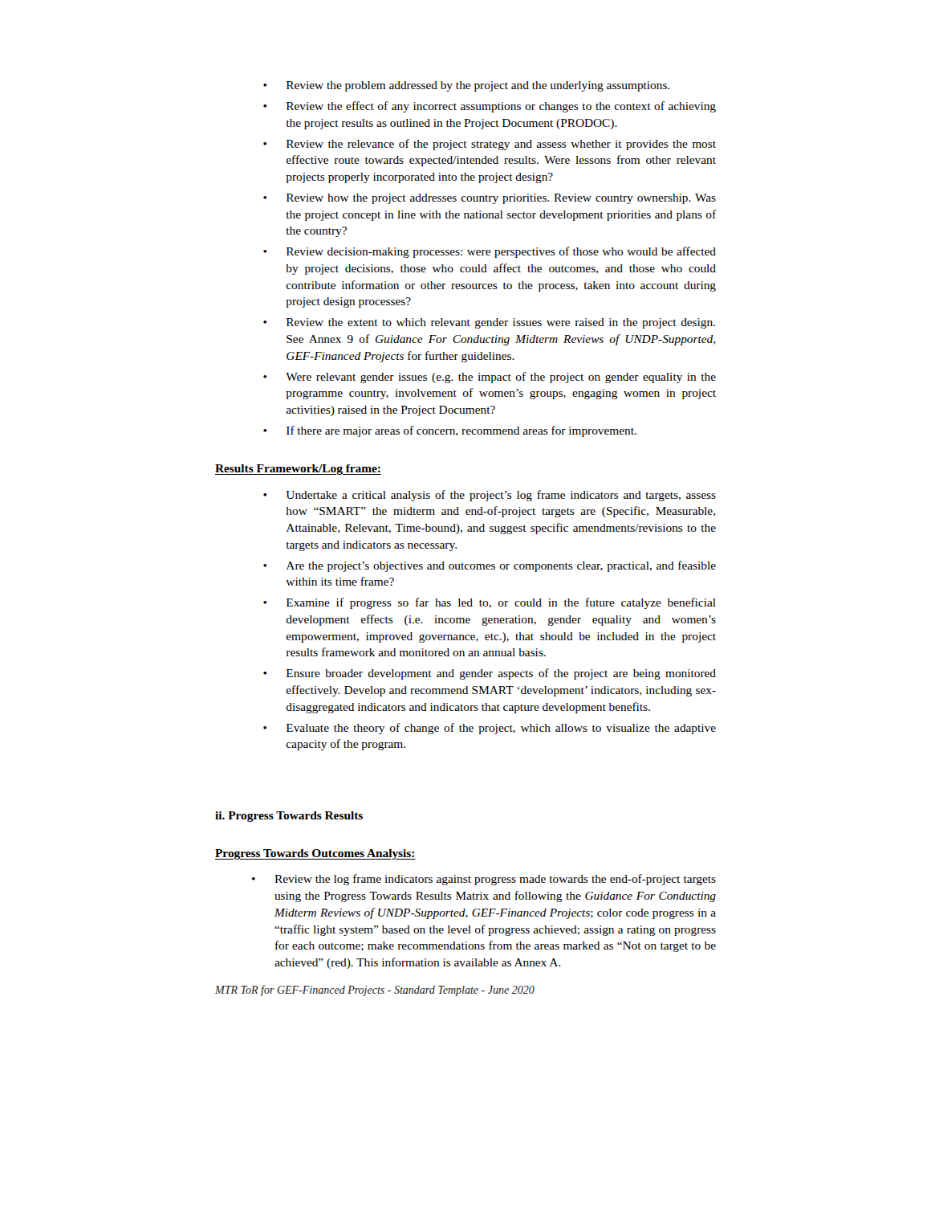Review the problem addressed by the project and the underlying assumptions.
Review the effect of any incorrect assumptions or changes to the context of achieving the project results as outlined in the Project Document (PRODOC).
Review the relevance of the project strategy and assess whether it provides the most effective route towards expected/intended results. Were lessons from other relevant projects properly incorporated into the project design?
Review how the project addresses country priorities. Review country ownership. Was the project concept in line with the national sector development priorities and plans of the country?
Review decision-making processes: were perspectives of those who would be affected by project decisions, those who could affect the outcomes, and those who could contribute information or other resources to the process, taken into account during project design processes?
Review the extent to which relevant gender issues were raised in the project design. See Annex 9 of Guidance For Conducting Midterm Reviews of UNDP-Supported, GEF-Financed Projects for further guidelines.
Were relevant gender issues (e.g. the impact of the project on gender equality in the programme country, involvement of women’s groups, engaging women in project activities) raised in the Project Document?
If there are major areas of concern, recommend areas for improvement.
Results Framework/Log frame:
Undertake a critical analysis of the project’s log frame indicators and targets, assess how “SMART” the midterm and end-of-project targets are (Specific, Measurable, Attainable, Relevant, Time-bound), and suggest specific amendments/revisions to the targets and indicators as necessary.
Are the project’s objectives and outcomes or components clear, practical, and feasible within its time frame?
Examine if progress so far has led to, or could in the future catalyze beneficial development effects (i.e. income generation, gender equality and women’s empowerment, improved governance, etc.), that should be included in the project results framework and monitored on an annual basis.
Ensure broader development and gender aspects of the project are being monitored effectively. Develop and recommend SMART ‘development’ indicators, including sex-disaggregated indicators and indicators that capture development benefits.
Evaluate the theory of change of the project, which allows to visualize the adaptive capacity of the program.
ii. Progress Towards Results
Progress Towards Outcomes Analysis:
Review the log frame indicators against progress made towards the end-of-project targets using the Progress Towards Results Matrix and following the Guidance For Conducting Midterm Reviews of UNDP-Supported, GEF-Financed Projects; color code progress in a “traffic light system” based on the level of progress achieved; assign a rating on progress for each outcome; make recommendations from the areas marked as “Not on target to be achieved” (red). This information is available as Annex A.
MTR ToR for GEF-Financed Projects - Standard Template - June 2020